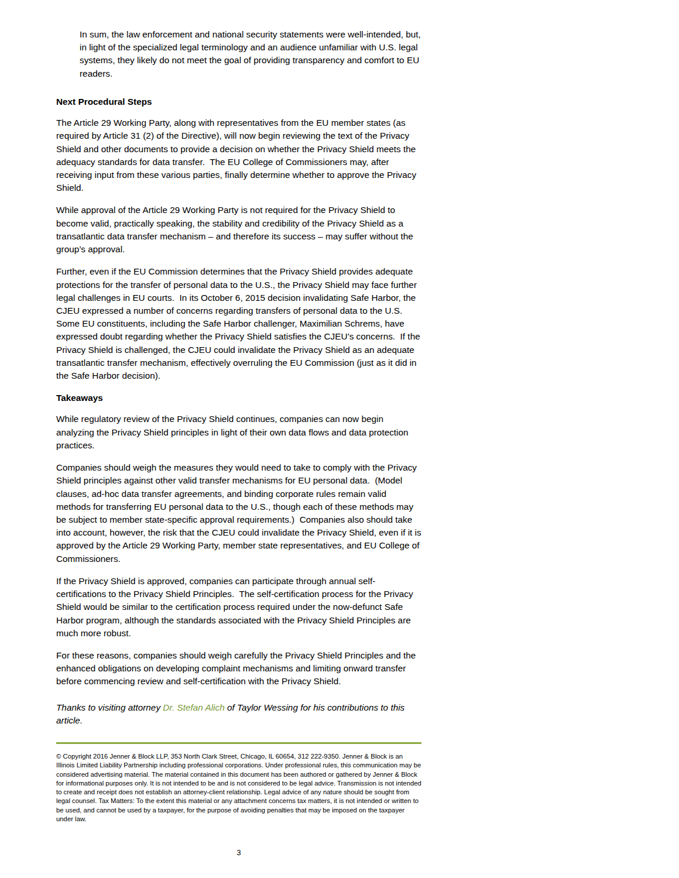In sum, the law enforcement and national security statements were well-intended, but, in light of the specialized legal terminology and an audience unfamiliar with U.S. legal systems, they likely do not meet the goal of providing transparency and comfort to EU readers.
Next Procedural Steps
The Article 29 Working Party, along with representatives from the EU member states (as required by Article 31 (2) of the Directive), will now begin reviewing the text of the Privacy Shield and other documents to provide a decision on whether the Privacy Shield meets the adequacy standards for data transfer. The EU College of Commissioners may, after receiving input from these various parties, finally determine whether to approve the Privacy Shield.
While approval of the Article 29 Working Party is not required for the Privacy Shield to become valid, practically speaking, the stability and credibility of the Privacy Shield as a transatlantic data transfer mechanism – and therefore its success – may suffer without the group’s approval.
Further, even if the EU Commission determines that the Privacy Shield provides adequate protections for the transfer of personal data to the U.S., the Privacy Shield may face further legal challenges in EU courts. In its October 6, 2015 decision invalidating Safe Harbor, the CJEU expressed a number of concerns regarding transfers of personal data to the U.S. Some EU constituents, including the Safe Harbor challenger, Maximilian Schrems, have expressed doubt regarding whether the Privacy Shield satisfies the CJEU’s concerns. If the Privacy Shield is challenged, the CJEU could invalidate the Privacy Shield as an adequate transatlantic transfer mechanism, effectively overruling the EU Commission (just as it did in the Safe Harbor decision).
Takeaways
While regulatory review of the Privacy Shield continues, companies can now begin analyzing the Privacy Shield principles in light of their own data flows and data protection practices.
Companies should weigh the measures they would need to take to comply with the Privacy Shield principles against other valid transfer mechanisms for EU personal data. (Model clauses, ad-hoc data transfer agreements, and binding corporate rules remain valid methods for transferring EU personal data to the U.S., though each of these methods may be subject to member state-specific approval requirements.) Companies also should take into account, however, the risk that the CJEU could invalidate the Privacy Shield, even if it is approved by the Article 29 Working Party, member state representatives, and EU College of Commissioners.
If the Privacy Shield is approved, companies can participate through annual self-certifications to the Privacy Shield Principles. The self-certification process for the Privacy Shield would be similar to the certification process required under the now-defunct Safe Harbor program, although the standards associated with the Privacy Shield Principles are much more robust.
For these reasons, companies should weigh carefully the Privacy Shield Principles and the enhanced obligations on developing complaint mechanisms and limiting onward transfer before commencing review and self-certification with the Privacy Shield.
Thanks to visiting attorney Dr. Stefan Alich of Taylor Wessing for his contributions to this article.
© Copyright 2016 Jenner & Block LLP, 353 North Clark Street, Chicago, IL 60654, 312 222-9350. Jenner & Block is an Illinois Limited Liability Partnership including professional corporations. Under professional rules, this communication may be considered advertising material. The material contained in this document has been authored or gathered by Jenner & Block for informational purposes only. It is not intended to be and is not considered to be legal advice. Transmission is not intended to create and receipt does not establish an attorney-client relationship. Legal advice of any nature should be sought from legal counsel. Tax Matters: To the extent this material or any attachment concerns tax matters, it is not intended or written to be used, and cannot be used by a taxpayer, for the purpose of avoiding penalties that may be imposed on the taxpayer under law.
3